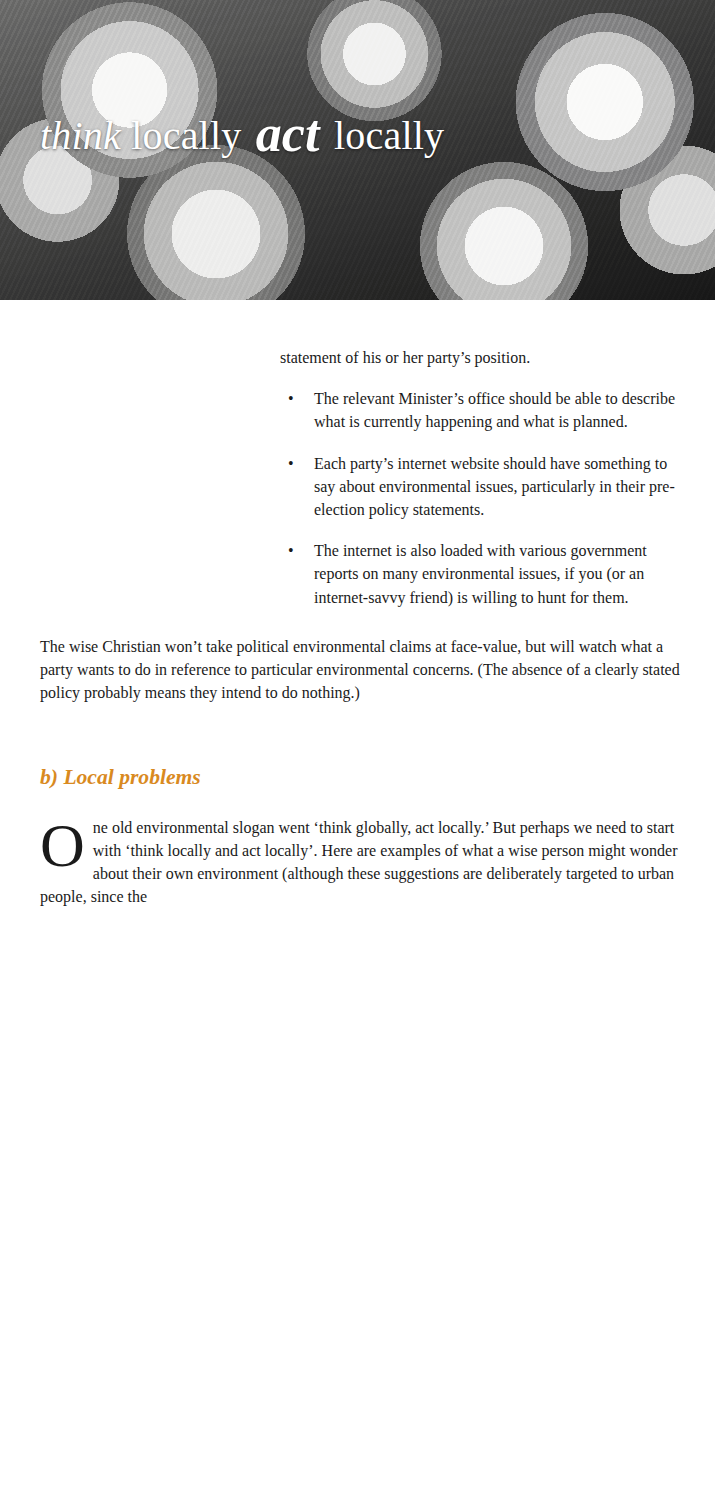think locally act locally
statement of his or her party’s position.
The relevant Minister’s office should be able to describe what is currently happening and what is planned.
Each party’s internet website should have something to say about environmental issues, particularly in their pre-election policy statements.
The internet is also loaded with various government reports on many environmental issues, if you (or an internet-savvy friend) is willing to hunt for them.
The wise Christian won’t take political environmental claims at face-value, but will watch what a party wants to do in reference to particular environmental concerns. (The absence of a clearly stated policy probably means they intend to do nothing.)
b) Local problems
One old environmental slogan went ‘think globally, act locally.’ But perhaps we need to start with ‘think locally and act locally’. Here are examples of what a wise person might wonder about their own environment (although these suggestions are deliberately targeted to urban people, since the